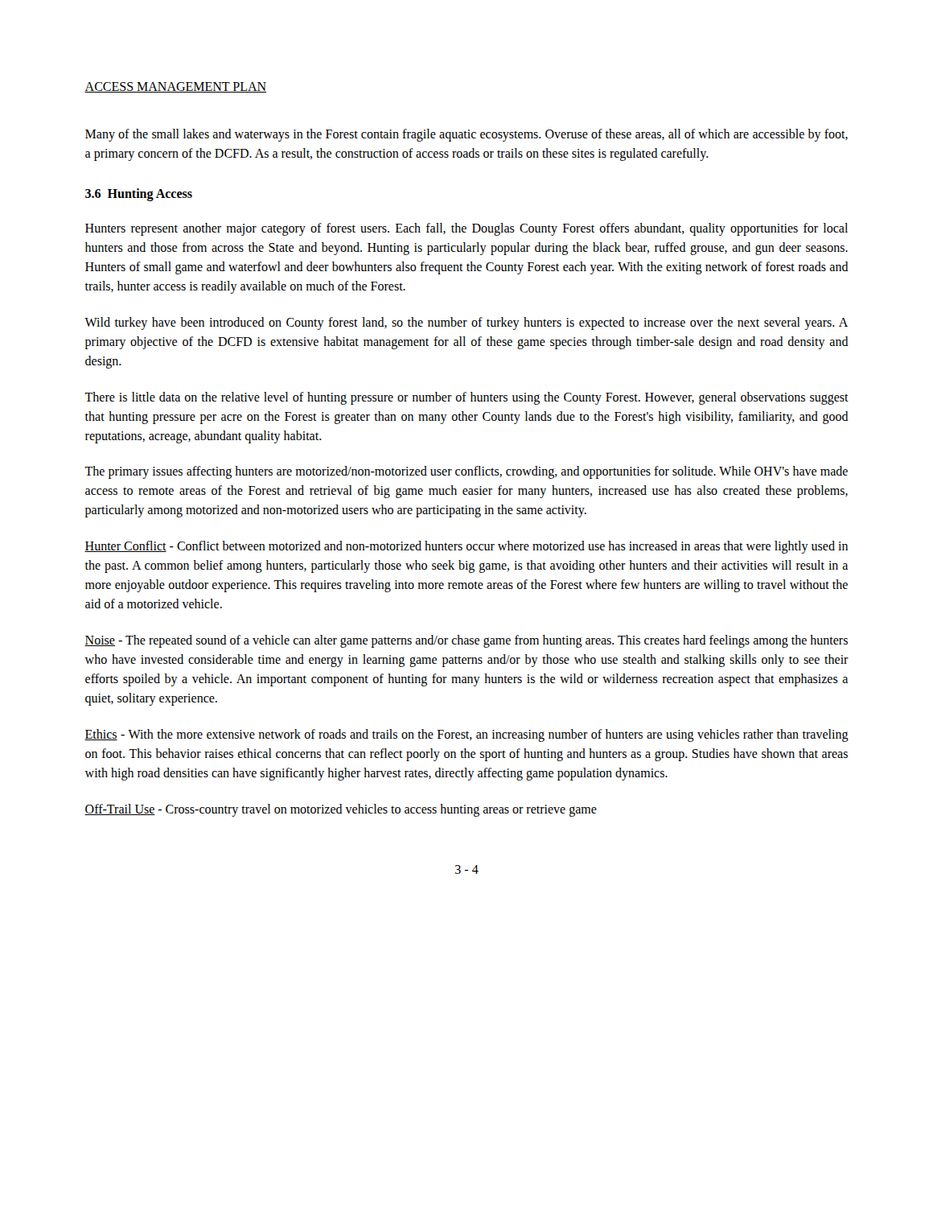ACCESS MANAGEMENT PLAN
Many of the small lakes and waterways in the Forest contain fragile aquatic ecosystems. Overuse of these areas, all of which are accessible by foot, a primary concern of the DCFD. As a result, the construction of access roads or trails on these sites is regulated carefully.
3.6 Hunting Access
Hunters represent another major category of forest users. Each fall, the Douglas County Forest offers abundant, quality opportunities for local hunters and those from across the State and beyond. Hunting is particularly popular during the black bear, ruffed grouse, and gun deer seasons. Hunters of small game and waterfowl and deer bowhunters also frequent the County Forest each year. With the exiting network of forest roads and trails, hunter access is readily available on much of the Forest.
Wild turkey have been introduced on County forest land, so the number of turkey hunters is expected to increase over the next several years. A primary objective of the DCFD is extensive habitat management for all of these game species through timber-sale design and road density and design.
There is little data on the relative level of hunting pressure or number of hunters using the County Forest. However, general observations suggest that hunting pressure per acre on the Forest is greater than on many other County lands due to the Forest's high visibility, familiarity, and good reputations, acreage, abundant quality habitat.
The primary issues affecting hunters are motorized/non-motorized user conflicts, crowding, and opportunities for solitude. While OHV's have made access to remote areas of the Forest and retrieval of big game much easier for many hunters, increased use has also created these problems, particularly among motorized and non-motorized users who are participating in the same activity.
Hunter Conflict - Conflict between motorized and non-motorized hunters occur where motorized use has increased in areas that were lightly used in the past. A common belief among hunters, particularly those who seek big game, is that avoiding other hunters and their activities will result in a more enjoyable outdoor experience. This requires traveling into more remote areas of the Forest where few hunters are willing to travel without the aid of a motorized vehicle.
Noise - The repeated sound of a vehicle can alter game patterns and/or chase game from hunting areas. This creates hard feelings among the hunters who have invested considerable time and energy in learning game patterns and/or by those who use stealth and stalking skills only to see their efforts spoiled by a vehicle. An important component of hunting for many hunters is the wild or wilderness recreation aspect that emphasizes a quiet, solitary experience.
Ethics - With the more extensive network of roads and trails on the Forest, an increasing number of hunters are using vehicles rather than traveling on foot. This behavior raises ethical concerns that can reflect poorly on the sport of hunting and hunters as a group. Studies have shown that areas with high road densities can have significantly higher harvest rates, directly affecting game population dynamics.
Off-Trail Use - Cross-country travel on motorized vehicles to access hunting areas or retrieve game
3 - 4